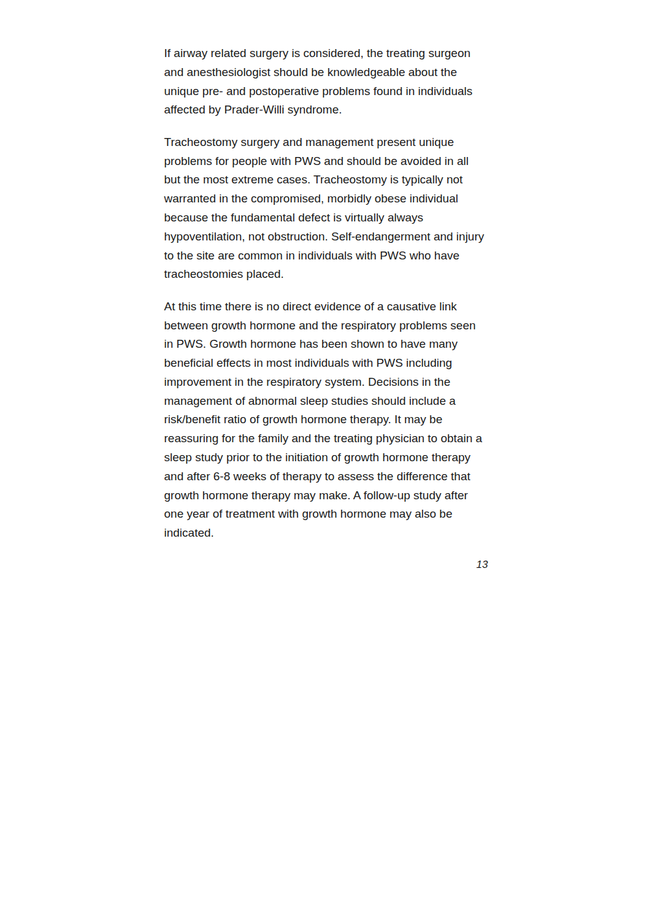If airway related surgery is considered, the treating surgeon and anesthesiologist should be knowledgeable about the unique pre- and postoperative problems found in individuals affected by Prader-Willi syndrome.
Tracheostomy surgery and management present unique problems for people with PWS and should be avoided in all but the most extreme cases. Tracheostomy is typically not warranted in the compromised, morbidly obese individual because the fundamental defect is virtually always hypoventilation, not obstruction. Self-endangerment and injury to the site are common in individuals with PWS who have tracheostomies placed.
At this time there is no direct evidence of a causative link between growth hormone and the respiratory problems seen in PWS. Growth hormone has been shown to have many beneficial effects in most individuals with PWS including improvement in the respiratory system. Decisions in the management of abnormal sleep studies should include a risk/benefit ratio of growth hormone therapy. It may be reassuring for the family and the treating physician to obtain a sleep study prior to the initiation of growth hormone therapy and after 6-8 weeks of therapy to assess the difference that growth hormone therapy may make. A follow-up study after one year of treatment with growth hormone may also be indicated.
13